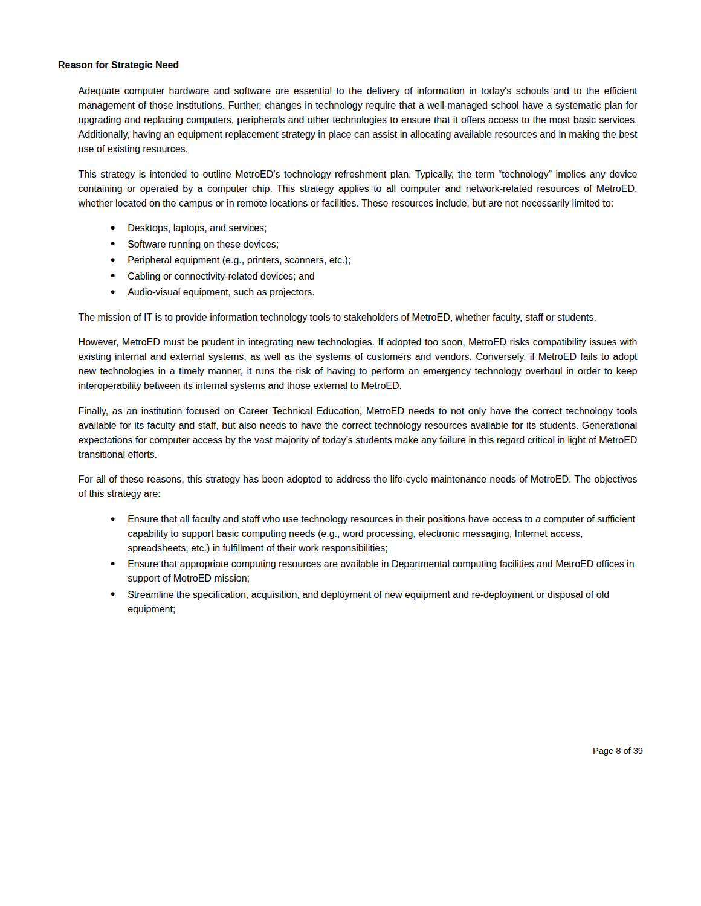Reason for Strategic Need
Adequate computer hardware and software are essential to the delivery of information in today's schools and to the efficient management of those institutions. Further, changes in technology require that a well-managed school have a systematic plan for upgrading and replacing computers, peripherals and other technologies to ensure that it offers access to the most basic services. Additionally, having an equipment replacement strategy in place can assist in allocating available resources and in making the best use of existing resources.
This strategy is intended to outline MetroED’s technology refreshment plan. Typically, the term “technology” implies any device containing or operated by a computer chip. This strategy applies to all computer and network-related resources of MetroED, whether located on the campus or in remote locations or facilities. These resources include, but are not necessarily limited to:
Desktops, laptops, and services;
Software running on these devices;
Peripheral equipment (e.g., printers, scanners, etc.);
Cabling or connectivity-related devices; and
Audio-visual equipment, such as projectors.
The mission of IT is to provide information technology tools to stakeholders of MetroED, whether faculty, staff or students.
However, MetroED must be prudent in integrating new technologies. If adopted too soon, MetroED risks compatibility issues with existing internal and external systems, as well as the systems of customers and vendors. Conversely, if MetroED fails to adopt new technologies in a timely manner, it runs the risk of having to perform an emergency technology overhaul in order to keep interoperability between its internal systems and those external to MetroED.
Finally, as an institution focused on Career Technical Education, MetroED needs to not only have the correct technology tools available for its faculty and staff, but also needs to have the correct technology resources available for its students. Generational expectations for computer access by the vast majority of today’s students make any failure in this regard critical in light of MetroED transitional efforts.
For all of these reasons, this strategy has been adopted to address the life-cycle maintenance needs of MetroED. The objectives of this strategy are:
Ensure that all faculty and staff who use technology resources in their positions have access to a computer of sufficient capability to support basic computing needs (e.g., word processing, electronic messaging, Internet access, spreadsheets, etc.) in fulfillment of their work responsibilities;
Ensure that appropriate computing resources are available in Departmental computing facilities and MetroED offices in support of MetroED mission;
Streamline the specification, acquisition, and deployment of new equipment and re-deployment or disposal of old equipment;
Page 8 of 39